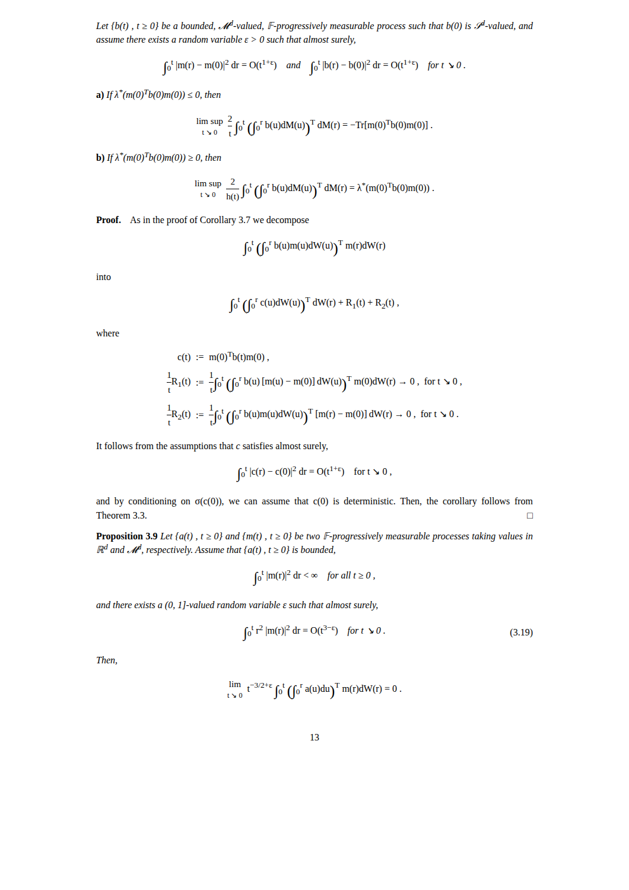Let {b(t) , t ≥ 0} be a bounded, 𝓜d-valued, 𝔽-progressively measurable process such that b(0) is 𝒮d-valued, and assume there exists a random variable ε > 0 such that almost surely,
∫0t |m(r) − m(0)|2 dr = O(t1+ε) and ∫0t |b(r) − b(0)|2 dr = O(t1+ε) for t ↘ 0 .
a) If λ*(m(0)Tb(0)m(0)) ≤ 0, then
lim sup t ↘ 0 2 t ∫0t (∫0r b(u)dM(u))T dM(r) = −Tr[m(0)Tb(0)m(0)] .
b) If λ*(m(0)Tb(0)m(0)) ≥ 0, then
lim sup t ↘ 0 2 h(t) ∫0t (∫0r b(u)dM(u))T dM(r) = λ*(m(0)Tb(0)m(0)) .
Proof. As in the proof of Corollary 3.7 we decompose
∫0t (∫0r b(u)m(u)dW(u))T m(r)dW(r)
into
∫0t (∫0r c(u)dW(u))T dW(r) + R1(t) + R2(t) ,
where
| c(t) | := | m(0) T b(t)m(0) , |
| 1 t R 1 (t) | := | 1 t ∫ 0 t ( ∫ 0 r b(u) [m(u) − m(0)] dW(u) ) T m(0)dW(r) → 0 , for t ↘ 0 , |
| 1 t R 2 (t) | := | 1 t ∫ 0 t ( ∫ 0 r b(u)m(u)dW(u) ) T [m(r) − m(0)] dW(r) → 0 , for t ↘ 0 . |
It follows from the assumptions that c satisfies almost surely,
∫0t |c(r) − c(0)|2 dr = O(t1+ε) for t ↘ 0 ,
and by conditioning on σ(c(0)), we can assume that c(0) is deterministic. Then, the corollary follows from Theorem 3.3. □
Proposition 3.9 Let {a(t) , t ≥ 0} and {m(t) , t ≥ 0} be two 𝔽-progressively measurable processes taking values in ℝd and 𝓜d, respectively. Assume that {a(t) , t ≥ 0} is bounded,
∫0t |m(r)|2 dr < ∞ for all t ≥ 0 ,
and there exists a (0, 1]-valued random variable ε such that almost surely,
∫0t r2 |m(r)|2 dr = O(t3−ε) for t ↘ 0 . (3.19)
Then,
lim t ↘ 0 t−3/2+ε ∫0t (∫0r a(u)du)T m(r)dW(r) = 0 .
13